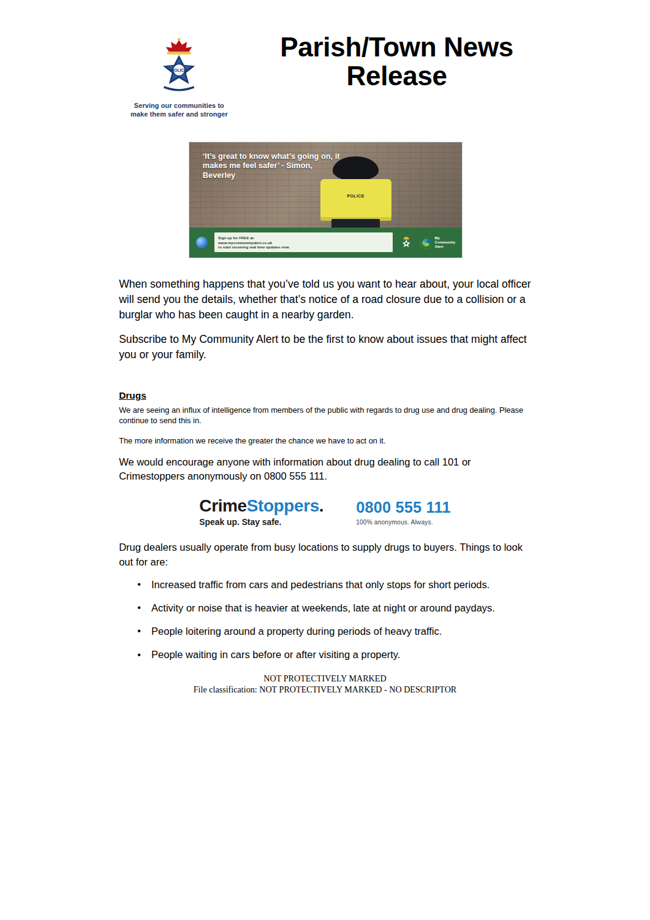POLICE
Serving our communities to
make them safer and stronger
Parish/Town News Release
‘It’s great to know what’s going on, it makes me feel safer’ - Simon, Beverley
Sign up for FREE at:
www.mycommunityalert.co.uk
to start receiving real time updates now.
My
Community
Alert
When something happens that you’ve told us you want to hear about, your local officer will send you the details, whether that’s notice of a road closure due to a collision or a burglar who has been caught in a nearby garden.
Subscribe to My Community Alert to be the first to know about issues that might affect you or your family.
Drugs
We are seeing an influx of intelligence from members of the public with regards to drug use and drug dealing. Please continue to send this in.
The more information we receive the greater the chance we have to act on it.
We would encourage anyone with information about drug dealing to call 101 or Crimestoppers anonymously on 0800 555 111.
Crime Stoppers.
Speak up. Stay safe.
0800 555 111
100% anonymous. Always.
Drug dealers usually operate from busy locations to supply drugs to buyers. Things to look out for are:
Increased traffic from cars and pedestrians that only stops for short periods.
Activity or noise that is heavier at weekends, late at night or around paydays.
People loitering around a property during periods of heavy traffic.
People waiting in cars before or after visiting a property.
NOT PROTECTIVELY MARKED
File classification: NOT PROTECTIVELY MARKED - NO DESCRIPTOR